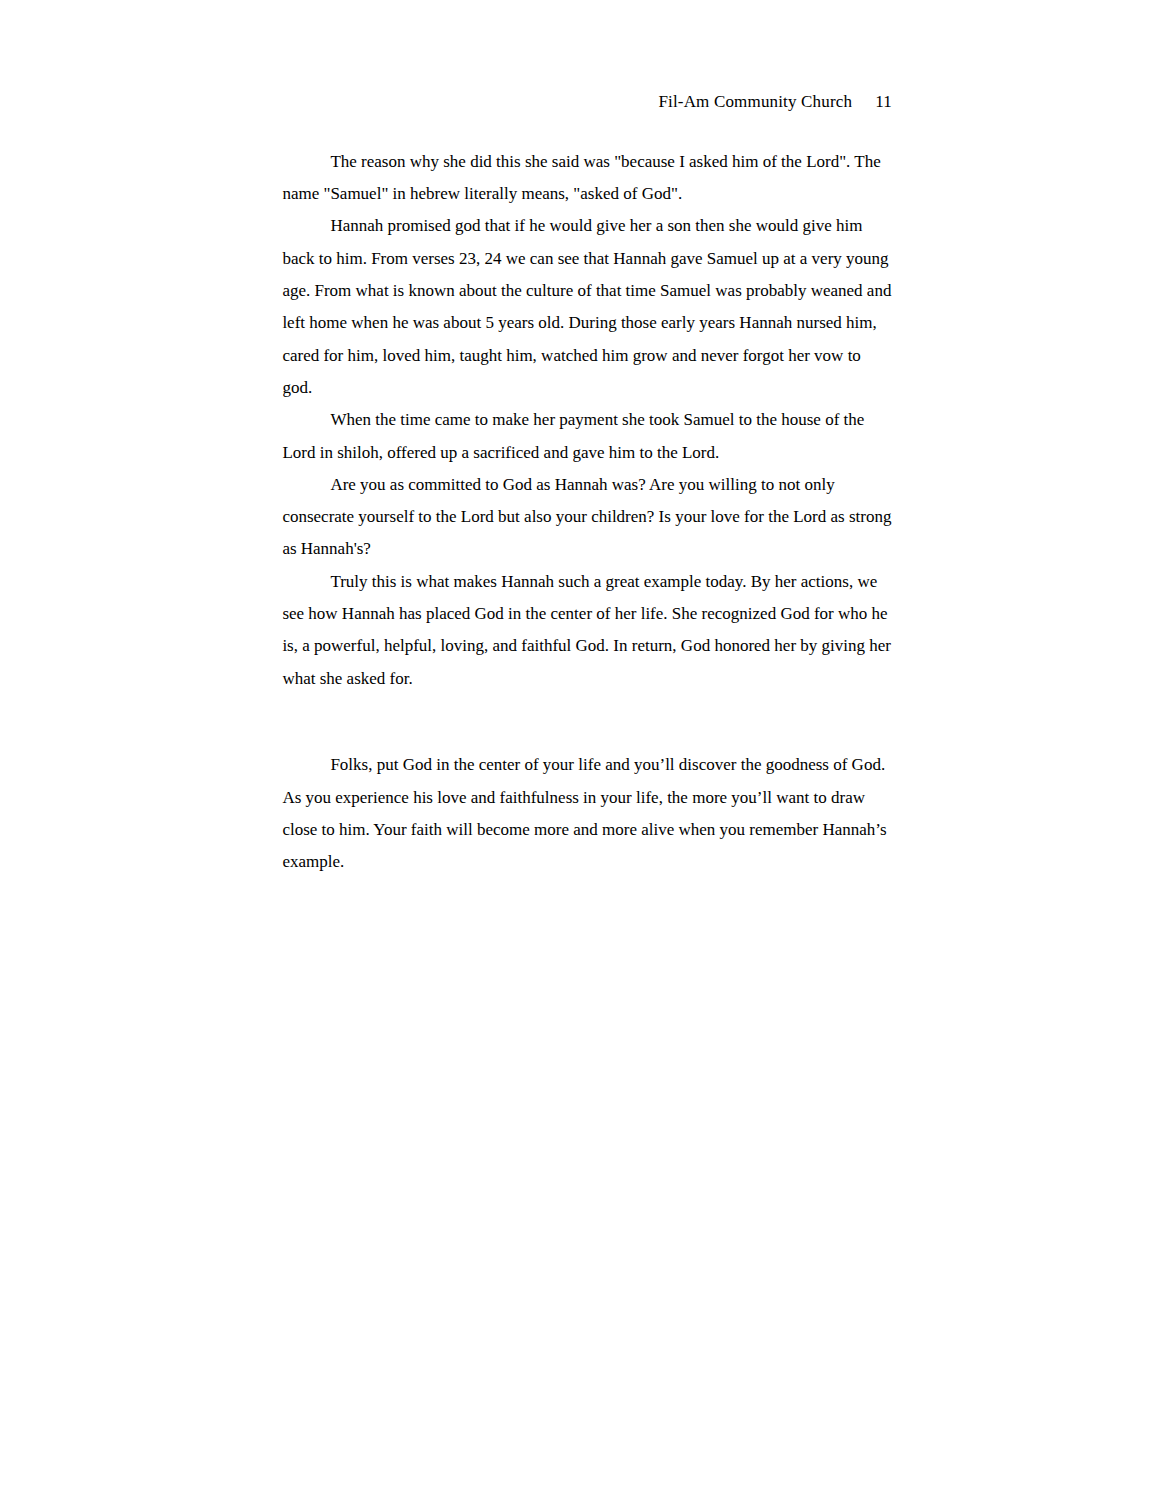Fil-Am Community Church 11
The reason why she did this she said was "because I asked him of the Lord". The name "Samuel" in hebrew literally means, "asked of God".
Hannah promised god that if he would give her a son then she would give him back to him. From verses 23, 24 we can see that Hannah gave Samuel up at a very young age. From what is known about the culture of that time Samuel was probably weaned and left home when he was about 5 years old. During those early years Hannah nursed him, cared for him, loved him, taught him, watched him grow and never forgot her vow to god.
When the time came to make her payment she took Samuel to the house of the Lord in shiloh, offered up a sacrificed and gave him to the Lord.
Are you as committed to God as Hannah was? Are you willing to not only consecrate yourself to the Lord but also your children? Is your love for the Lord as strong as Hannah's?
Truly this is what makes Hannah such a great example today. By her actions, we see how Hannah has placed God in the center of her life. She recognized God for who he is, a powerful, helpful, loving, and faithful God. In return, God honored her by giving her what she asked for.
Folks, put God in the center of your life and you’ll discover the goodness of God. As you experience his love and faithfulness in your life, the more you’ll want to draw close to him. Your faith will become more and more alive when you remember Hannah’s example.